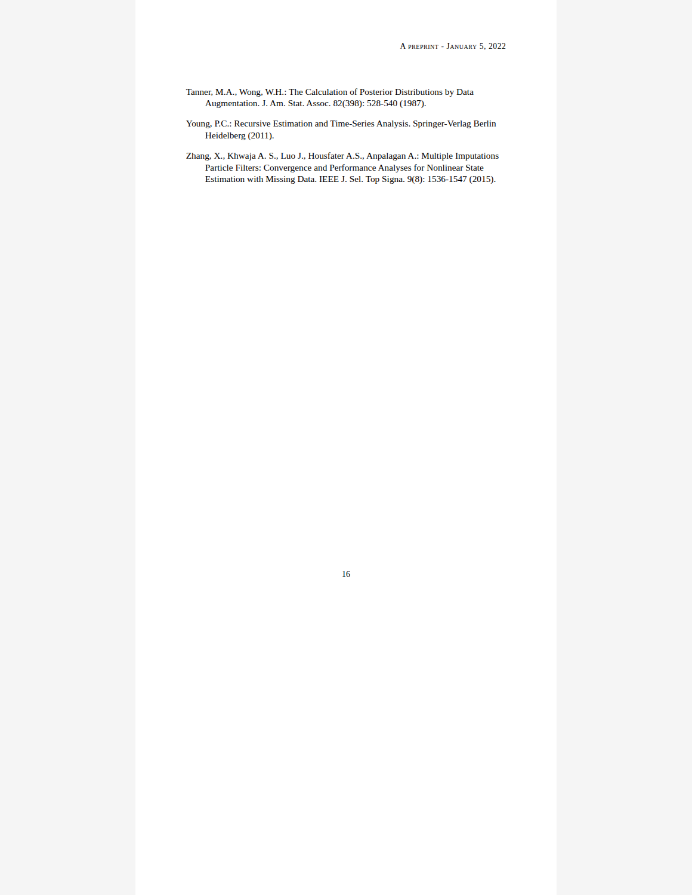A preprint - January 5, 2022
Tanner, M.A., Wong, W.H.: The Calculation of Posterior Distributions by Data Augmentation. J. Am. Stat. Assoc. 82(398): 528-540 (1987).
Young, P.C.: Recursive Estimation and Time-Series Analysis. Springer-Verlag Berlin Heidelberg (2011).
Zhang, X., Khwaja A. S., Luo J., Housfater A.S., Anpalagan A.: Multiple Imputations Particle Filters: Convergence and Performance Analyses for Nonlinear State Estimation with Missing Data. IEEE J. Sel. Top Signa. 9(8): 1536-1547 (2015).
16